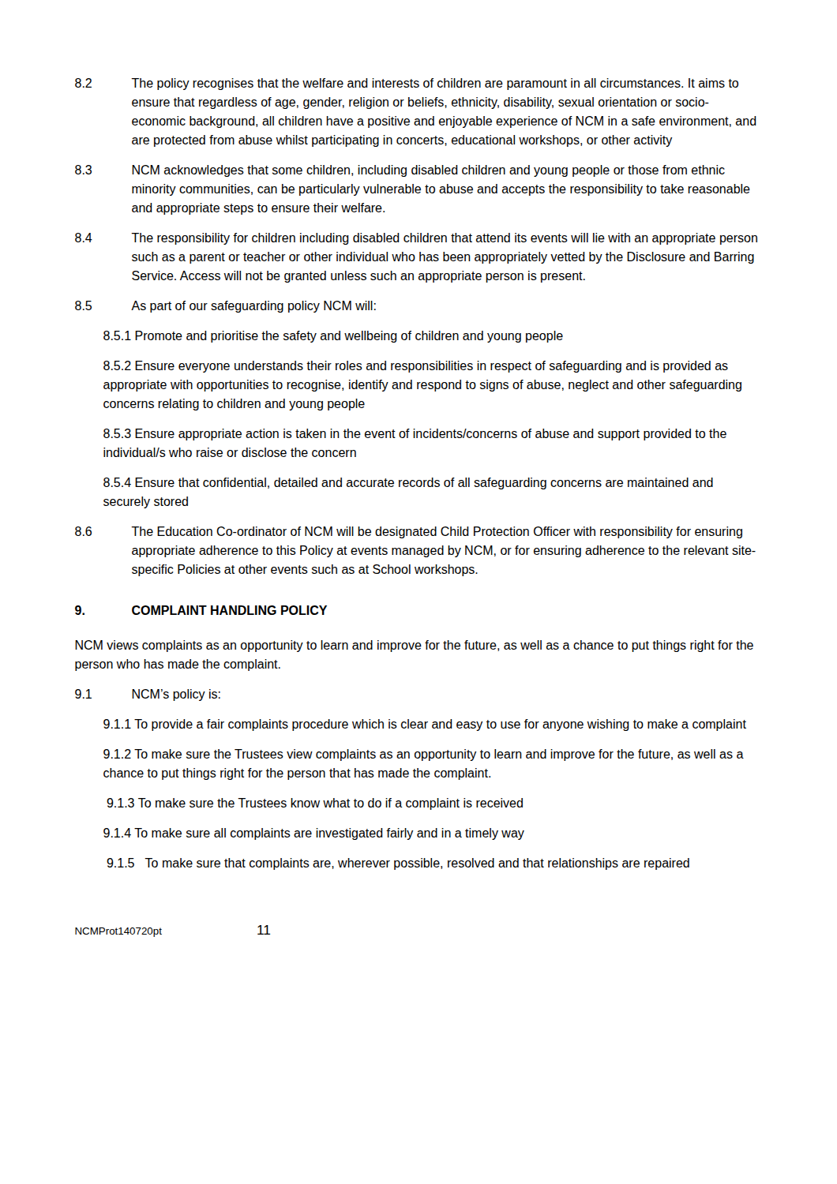8.2
The policy recognises that the welfare and interests of children are paramount in all circumstances. It aims to ensure that regardless of age, gender, religion or beliefs, ethnicity, disability, sexual orientation or socio-economic background, all children have a positive and enjoyable experience of NCM in a safe environment, and are protected from abuse whilst participating in concerts, educational workshops, or other activity
8.3
NCM acknowledges that some children, including disabled children and young people or those from ethnic minority communities, can be particularly vulnerable to abuse and accepts the responsibility to take reasonable and appropriate steps to ensure their welfare.
8.4
The responsibility for children including disabled children that attend its events will lie with an appropriate person such as a parent or teacher or other individual who has been appropriately vetted by the Disclosure and Barring Service. Access will not be granted unless such an appropriate person is present.
8.5
As part of our safeguarding policy NCM will:
8.5.1 Promote and prioritise the safety and wellbeing of children and young people
8.5.2 Ensure everyone understands their roles and responsibilities in respect of safeguarding and is provided as appropriate with opportunities to recognise, identify and respond to signs of abuse, neglect and other safeguarding concerns relating to children and young people
8.5.3 Ensure appropriate action is taken in the event of incidents/concerns of abuse and support provided to the individual/s who raise or disclose the concern
8.5.4 Ensure that confidential, detailed and accurate records of all safeguarding concerns are maintained and securely stored
8.6
The Education Co-ordinator of NCM will be designated Child Protection Officer with responsibility for ensuring appropriate adherence to this Policy at events managed by NCM, or for ensuring adherence to the relevant site-specific Policies at other events such as at School workshops.
9. COMPLAINT HANDLING POLICY
NCM views complaints as an opportunity to learn and improve for the future, as well as a chance to put things right for the person who has made the complaint.
9.1
NCM’s policy is:
9.1.1 To provide a fair complaints procedure which is clear and easy to use for anyone wishing to make a complaint
9.1.2 To make sure the Trustees view complaints as an opportunity to learn and improve for the future, as well as a chance to put things right for the person that has made the complaint.
9.1.3 To make sure the Trustees know what to do if a complaint is received
9.1.4 To make sure all complaints are investigated fairly and in a timely way
9.1.5 To make sure that complaints are, wherever possible, resolved and that relationships are repaired
NCMProt140720pt
11